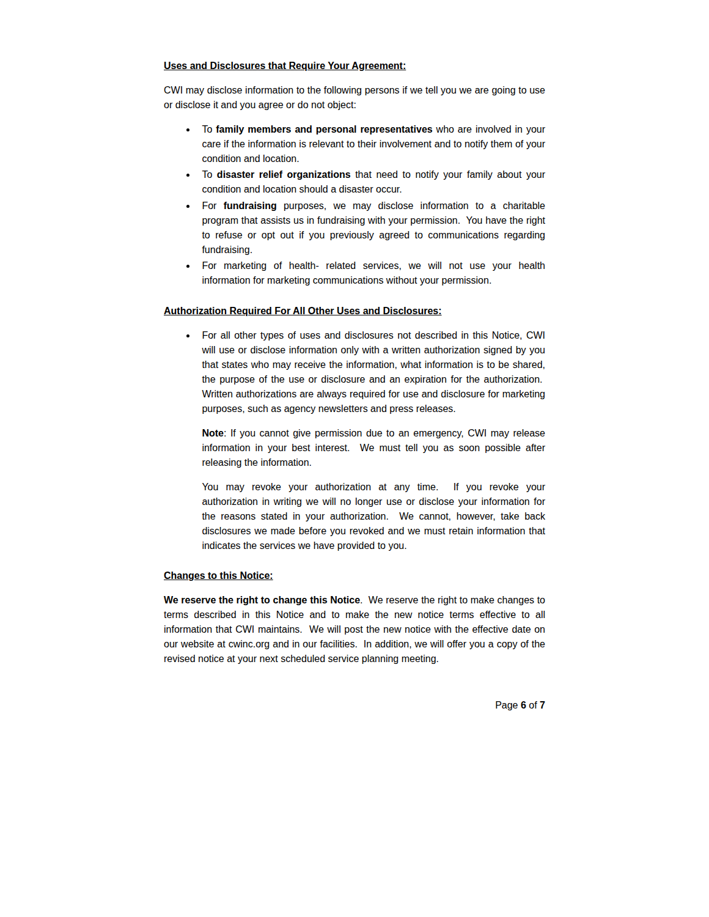Uses and Disclosures that Require Your Agreement:
CWI may disclose information to the following persons if we tell you we are going to use or disclose it and you agree or do not object:
To family members and personal representatives who are involved in your care if the information is relevant to their involvement and to notify them of your condition and location.
To disaster relief organizations that need to notify your family about your condition and location should a disaster occur.
For fundraising purposes, we may disclose information to a charitable program that assists us in fundraising with your permission. You have the right to refuse or opt out if you previously agreed to communications regarding fundraising.
For marketing of health- related services, we will not use your health information for marketing communications without your permission.
Authorization Required For All Other Uses and Disclosures:
For all other types of uses and disclosures not described in this Notice, CWI will use or disclose information only with a written authorization signed by you that states who may receive the information, what information is to be shared, the purpose of the use or disclosure and an expiration for the authorization. Written authorizations are always required for use and disclosure for marketing purposes, such as agency newsletters and press releases.
Note: If you cannot give permission due to an emergency, CWI may release information in your best interest. We must tell you as soon possible after releasing the information.
You may revoke your authorization at any time. If you revoke your authorization in writing we will no longer use or disclose your information for the reasons stated in your authorization. We cannot, however, take back disclosures we made before you revoked and we must retain information that indicates the services we have provided to you.
Changes to this Notice:
We reserve the right to change this Notice. We reserve the right to make changes to terms described in this Notice and to make the new notice terms effective to all information that CWI maintains. We will post the new notice with the effective date on our website at cwinc.org and in our facilities. In addition, we will offer you a copy of the revised notice at your next scheduled service planning meeting.
Page 6 of 7